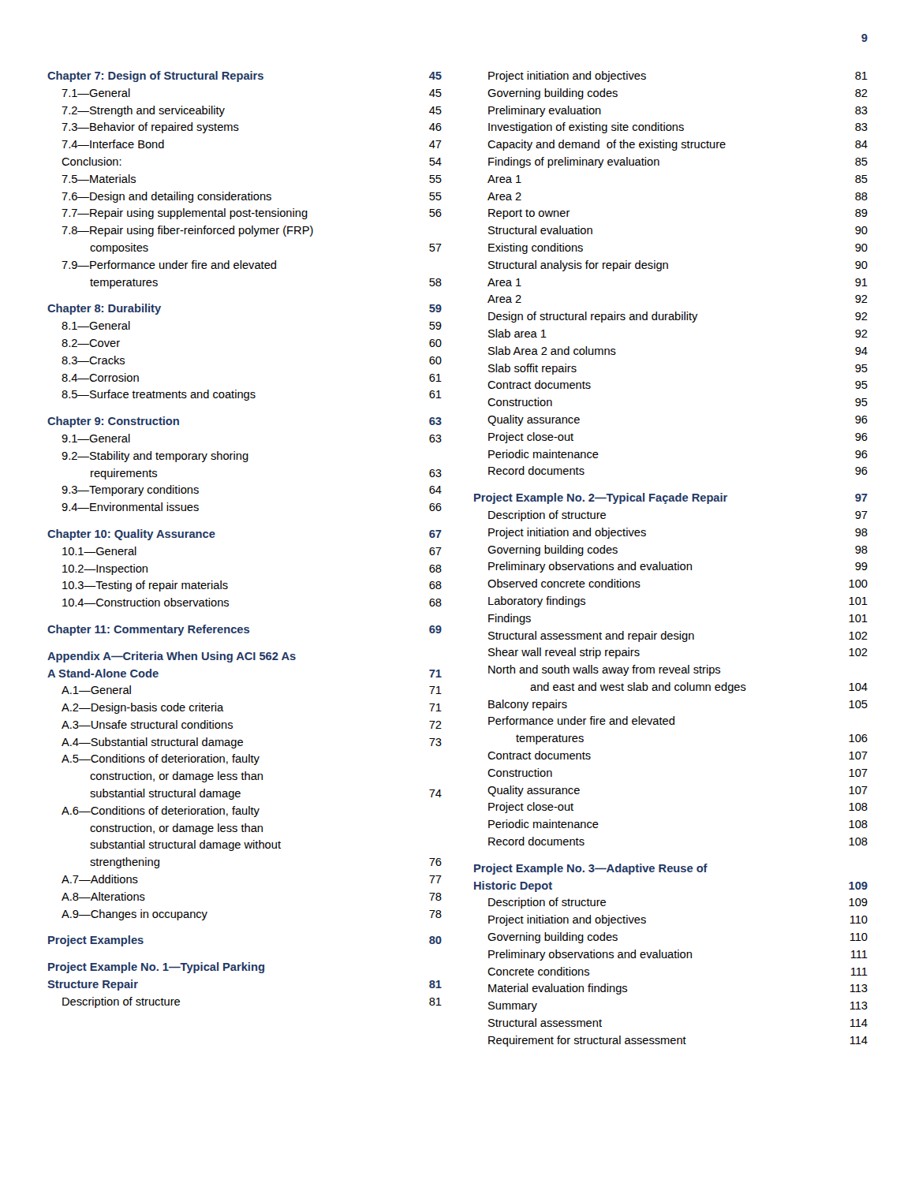9
| Chapter 7: Design of Structural Repairs | 45 |
| 7.1—General | 45 |
| 7.2—Strength and serviceability | 45 |
| 7.3—Behavior of repaired systems | 46 |
| 7.4—Interface Bond | 47 |
| Conclusion: | 54 |
| 7.5—Materials | 55 |
| 7.6—Design and detailing considerations | 55 |
| 7.7—Repair using supplemental post-tensioning | 56 |
| 7.8—Repair using fiber-reinforced polymer (FRP) | |
| composites | 57 |
| 7.9—Performance under fire and elevated | |
| temperatures | 58 |
| Chapter 8: Durability | 59 |
| 8.1—General | 59 |
| 8.2—Cover | 60 |
| 8.3—Cracks | 60 |
| 8.4—Corrosion | 61 |
| 8.5—Surface treatments and coatings | 61 |
| Chapter 9: Construction | 63 |
| 9.1—General | 63 |
| 9.2—Stability and temporary shoring | |
| requirements | 63 |
| 9.3—Temporary conditions | 64 |
| 9.4—Environmental issues | 66 |
| Chapter 10: Quality Assurance | 67 |
| 10.1—General | 67 |
| 10.2—Inspection | 68 |
| 10.3—Testing of repair materials | 68 |
| 10.4—Construction observations | 68 |
| Chapter 11: Commentary References | 69 |
| Appendix A—Criteria When Using ACI 562 As | |
| A Stand-Alone Code | 71 |
| A.1—General | 71 |
| A.2—Design-basis code criteria | 71 |
| A.3—Unsafe structural conditions | 72 |
| A.4—Substantial structural damage | 73 |
| A.5—Conditions of deterioration, faulty | |
| construction, or damage less than | |
| substantial structural damage | 74 |
| A.6—Conditions of deterioration, faulty | |
| construction, or damage less than | |
| substantial structural damage without | |
| strengthening | 76 |
| A.7—Additions | 77 |
| A.8—Alterations | 78 |
| A.9—Changes in occupancy | 78 |
| Project Examples | 80 |
| Project Example No. 1—Typical Parking | |
| Structure Repair | 81 |
| Description of structure | 81 |
| Project initiation and objectives | 81 |
| Governing building codes | 82 |
| Preliminary evaluation | 83 |
| Investigation of existing site conditions | 83 |
| Capacity and demand of the existing structure | 84 |
| Findings of preliminary evaluation | 85 |
| Area 1 | 85 |
| Area 2 | 88 |
| Report to owner | 89 |
| Structural evaluation | 90 |
| Existing conditions | 90 |
| Structural analysis for repair design | 90 |
| Area 1 | 91 |
| Area 2 | 92 |
| Design of structural repairs and durability | 92 |
| Slab area 1 | 92 |
| Slab Area 2 and columns | 94 |
| Slab soffit repairs | 95 |
| Contract documents | 95 |
| Construction | 95 |
| Quality assurance | 96 |
| Project close-out | 96 |
| Periodic maintenance | 96 |
| Record documents | 96 |
| Project Example No. 2—Typical Façade Repair | 97 |
| Description of structure | 97 |
| Project initiation and objectives | 98 |
| Governing building codes | 98 |
| Preliminary observations and evaluation | 99 |
| Observed concrete conditions | 100 |
| Laboratory findings | 101 |
| Findings | 101 |
| Structural assessment and repair design | 102 |
| Shear wall reveal strip repairs | 102 |
| North and south walls away from reveal strips | |
| and east and west slab and column edges | 104 |
| Balcony repairs | 105 |
| Performance under fire and elevated | |
| temperatures | 106 |
| Contract documents | 107 |
| Construction | 107 |
| Quality assurance | 107 |
| Project close-out | 108 |
| Periodic maintenance | 108 |
| Record documents | 108 |
| Project Example No. 3—Adaptive Reuse of | |
| Historic Depot | 109 |
| Description of structure | 109 |
| Project initiation and objectives | 110 |
| Governing building codes | 110 |
| Preliminary observations and evaluation | 111 |
| Concrete conditions | 111 |
| Material evaluation findings | 113 |
| Summary | 113 |
| Structural assessment | 114 |
| Requirement for structural assessment | 114 |